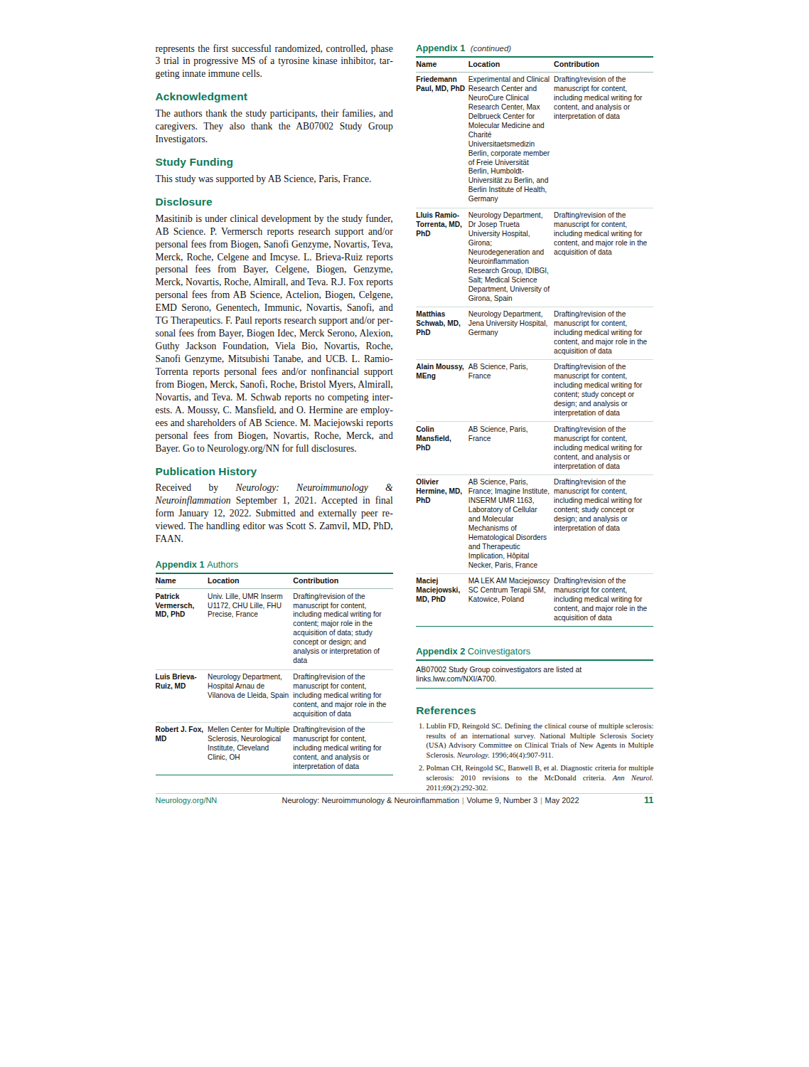represents the first successful randomized, controlled, phase 3 trial in progressive MS of a tyrosine kinase inhibitor, targeting innate immune cells.
Acknowledgment
The authors thank the study participants, their families, and caregivers. They also thank the AB07002 Study Group Investigators.
Study Funding
This study was supported by AB Science, Paris, France.
Disclosure
Masitinib is under clinical development by the study funder, AB Science. P. Vermersch reports research support and/or personal fees from Biogen, Sanofi Genzyme, Novartis, Teva, Merck, Roche, Celgene and Imcyse. L. Brieva-Ruiz reports personal fees from Bayer, Celgene, Biogen, Genzyme, Merck, Novartis, Roche, Almirall, and Teva. R.J. Fox reports personal fees from AB Science, Actelion, Biogen, Celgene, EMD Serono, Genentech, Immunic, Novartis, Sanofi, and TG Therapeutics. F. Paul reports research support and/or personal fees from Bayer, Biogen Idec, Merck Serono, Alexion, Guthy Jackson Foundation, Viela Bio, Novartis, Roche, Sanofi Genzyme, Mitsubishi Tanabe, and UCB. L. Ramio-Torrenta reports personal fees and/or nonfinancial support from Biogen, Merck, Sanofi, Roche, Bristol Myers, Almirall, Novartis, and Teva. M. Schwab reports no competing interests. A. Moussy, C. Mansfield, and O. Hermine are employees and shareholders of AB Science. M. Maciejowski reports personal fees from Biogen, Novartis, Roche, Merck, and Bayer. Go to Neurology.org/NN for full disclosures.
Publication History
Received by Neurology: Neuroimmunology & Neuroinflammation September 1, 2021. Accepted in final form January 12, 2022. Submitted and externally peer reviewed. The handling editor was Scott S. Zamvil, MD, PhD, FAAN.
Appendix 1 Authors
| Name | Location | Contribution |
| --- | --- | --- |
| Patrick Vermersch, MD, PhD | Univ. Lille, UMR Inserm U1172, CHU Lille, FHU Precise, France | Drafting/revision of the manuscript for content, including medical writing for content; major role in the acquisition of data; study concept or design; and analysis or interpretation of data |
| Luis Brieva-Ruiz, MD | Neurology Department, Hospital Arnau de Vilanova de Lleida, Spain | Drafting/revision of the manuscript for content, including medical writing for content, and major role in the acquisition of data |
| Robert J. Fox, MD | Mellen Center for Multiple Sclerosis, Neurological Institute, Cleveland Clinic, OH | Drafting/revision of the manuscript for content, including medical writing for content, and analysis or interpretation of data |
Appendix 1 (continued)
| Name | Location | Contribution |
| --- | --- | --- |
| Friedemann Paul, MD, PhD | Experimental and Clinical Research Center and NeuroCure Clinical Research Center, Max Delbrueck Center for Molecular Medicine and Charité Universitaetsmedizin Berlin, corporate member of Freie Universität Berlin, Humboldt-Universität zu Berlin, and Berlin Institute of Health, Germany | Drafting/revision of the manuscript for content, including medical writing for content, and analysis or interpretation of data |
| Lluis Ramio-Torrenta, MD, PhD | Neurology Department, Dr Josep Trueta University Hospital, Girona; Neurodegeneration and Neuroinflammation Research Group, IDIBGI, Salt; Medical Science Department, University of Girona, Spain | Drafting/revision of the manuscript for content, including medical writing for content, and major role in the acquisition of data |
| Matthias Schwab, MD, PhD | Neurology Department, Jena University Hospital, Germany | Drafting/revision of the manuscript for content, including medical writing for content, and major role in the acquisition of data |
| Alain Moussy, MEng | AB Science, Paris, France | Drafting/revision of the manuscript for content, including medical writing for content; study concept or design; and analysis or interpretation of data |
| Colin Mansfield, PhD | AB Science, Paris, France | Drafting/revision of the manuscript for content, including medical writing for content, and analysis or interpretation of data |
| Olivier Hermine, MD, PhD | AB Science, Paris, France; Imagine Institute, INSERM UMR 1163, Laboratory of Cellular and Molecular Mechanisms of Hematological Disorders and Therapeutic Implication, Hôpital Necker, Paris, France | Drafting/revision of the manuscript for content, including medical writing for content; study concept or design; and analysis or interpretation of data |
| Maciej Maciejowski, MD, PhD | MA LEK AM Maciejowscy SC Centrum Terapii SM, Katowice, Poland | Drafting/revision of the manuscript for content, including medical writing for content, and major role in the acquisition of data |
Appendix 2 Coinvestigators
AB07002 Study Group coinvestigators are listed at links.lww.com/NXI/A700.
References
Lublin FD, Reingold SC. Defining the clinical course of multiple sclerosis: results of an international survey. National Multiple Sclerosis Society (USA) Advisory Committee on Clinical Trials of New Agents in Multiple Sclerosis. Neurology. 1996;46(4):907-911.
Polman CH, Reingold SC, Banwell B, et al. Diagnostic criteria for multiple sclerosis: 2010 revisions to the McDonald criteria. Ann Neurol. 2011;69(2):292-302.
Neurology.org/NN
Neurology: Neuroimmunology & Neuroinflammation|Volume 9, Number 3|May 2022
11